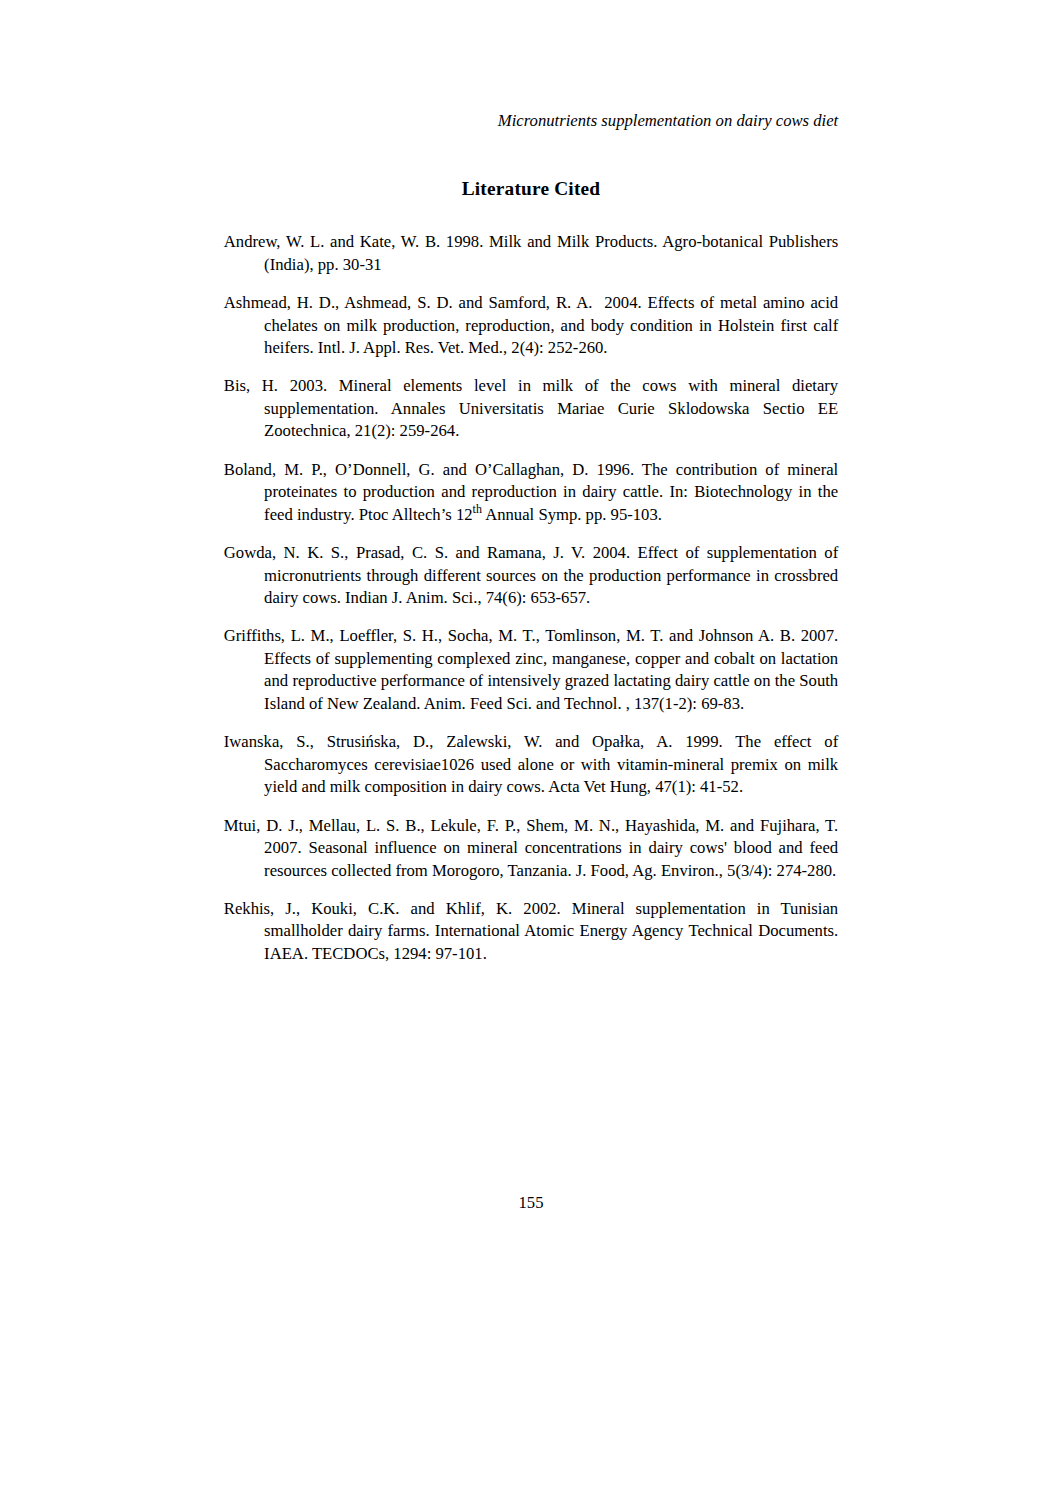Micronutrients supplementation on dairy cows diet
Literature Cited
Andrew, W. L. and Kate, W. B. 1998. Milk and Milk Products. Agro-botanical Publishers (India), pp. 30-31
Ashmead, H. D., Ashmead, S. D. and Samford, R. A. 2004. Effects of metal amino acid chelates on milk production, reproduction, and body condition in Holstein first calf heifers. Intl. J. Appl. Res. Vet. Med., 2(4): 252-260.
Bis, H. 2003. Mineral elements level in milk of the cows with mineral dietary supplementation. Annales Universitatis Mariae Curie Sklodowska Sectio EE Zootechnica, 21(2): 259-264.
Boland, M. P., O’Donnell, G. and O’Callaghan, D. 1996. The contribution of mineral proteinates to production and reproduction in dairy cattle. In: Biotechnology in the feed industry. Ptoc Alltech’s 12th Annual Symp. pp. 95-103.
Gowda, N. K. S., Prasad, C. S. and Ramana, J. V. 2004. Effect of supplementation of micronutrients through different sources on the production performance in crossbred dairy cows. Indian J. Anim. Sci., 74(6): 653-657.
Griffiths, L. M., Loeffler, S. H., Socha, M. T., Tomlinson, M. T. and Johnson A. B. 2007. Effects of supplementing complexed zinc, manganese, copper and cobalt on lactation and reproductive performance of intensively grazed lactating dairy cattle on the South Island of New Zealand. Anim. Feed Sci. and Technol. , 137(1-2): 69-83.
Iwanska, S., Strusińska, D., Zalewski, W. and Opałka, A. 1999. The effect of Saccharomyces cerevisiae1026 used alone or with vitamin-mineral premix on milk yield and milk composition in dairy cows. Acta Vet Hung, 47(1): 41-52.
Mtui, D. J., Mellau, L. S. B., Lekule, F. P., Shem, M. N., Hayashida, M. and Fujihara, T. 2007. Seasonal influence on mineral concentrations in dairy cows' blood and feed resources collected from Morogoro, Tanzania. J. Food, Ag. Environ., 5(3/4): 274-280.
Rekhis, J., Kouki, C.K. and Khlif, K. 2002. Mineral supplementation in Tunisian smallholder dairy farms. International Atomic Energy Agency Technical Documents. IAEA. TECDOCs, 1294: 97-101.
155